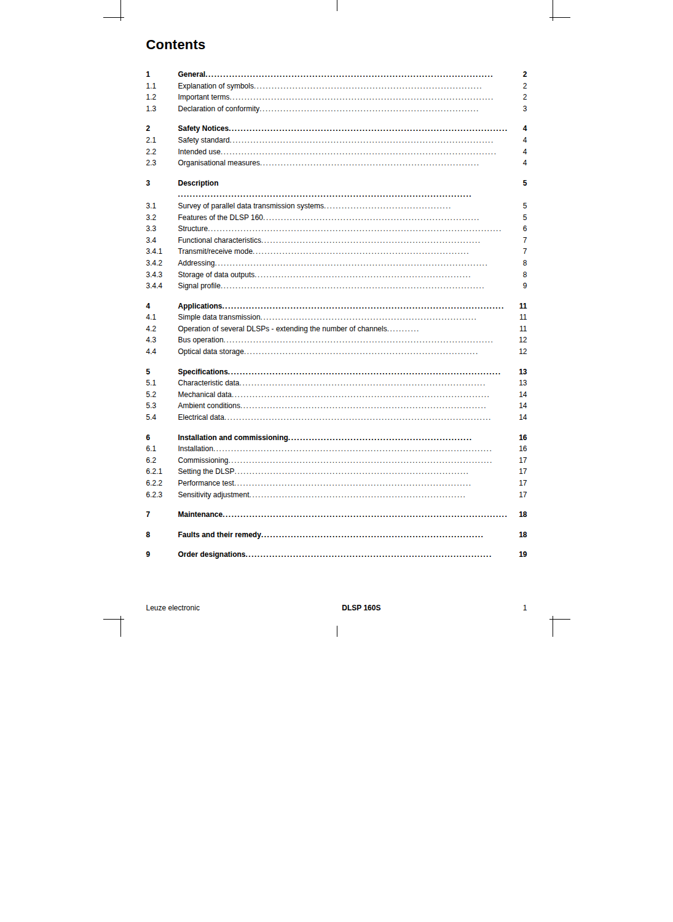Contents
| 1 | General ................................................................................................. | 2 |
| 1.1 | Explanation of symbols ............................................................................. | 2 |
| 1.2 | Important terms ......................................................................................... | 2 |
| 1.3 | Declaration of conformity .......................................................................... | 3 |
| 2 | Safety Notices .............................................................................................. | 4 |
| 2.1 | Safety standard ......................................................................................... | 4 |
| 2.2 | Intended use ............................................................................................. | 4 |
| 2.3 | Organisational measures .......................................................................... | 4 |
| 3 | Description ................................................................................................... | 5 |
| 3.1 | Survey of parallel data transmission systems ........................................... | 5 |
| 3.2 | Features of the DLSP 160 ......................................................................... | 5 |
| 3.3 | Structure ................................................................................................... | 6 |
| 3.4 | Functional characteristics .......................................................................... | 7 |
| 3.4.1 | Transmit/receive mode ......................................................................... | 7 |
| 3.4.2 | Addressing ............................................................................................ | 8 |
| 3.4.3 | Storage of data outputs ......................................................................... | 8 |
| 3.4.4 | Signal profile ......................................................................................... | 9 |
| 4 | Applications ............................................................................................... | 11 |
| 4.1 | Simple data transmission ......................................................................... | 11 |
| 4.2 | Operation of several DLSPs - extending the number of channels ........... | 11 |
| 4.3 | Bus operation ........................................................................................... | 12 |
| 4.4 | Optical data storage ............................................................................... | 12 |
| 5 | Specifications ............................................................................................ | 13 |
| 5.1 | Characteristic data ................................................................................... | 13 |
| 5.2 | Mechanical data ....................................................................................... | 14 |
| 5.3 | Ambient conditions ................................................................................... | 14 |
| 5.4 | Electrical data .......................................................................................... | 14 |
| 6 | Installation and commissioning .............................................................. | 16 |
| 6.1 | Installation .............................................................................................. | 16 |
| 6.2 | Commissioning ......................................................................................... | 17 |
| 6.2.1 | Setting the DLSP ............................................................................... | 17 |
| 6.2.2 | Performance test ................................................................................ | 17 |
| 6.2.3 | Sensitivity adjustment ......................................................................... | 17 |
| 7 | Maintenance ................................................................................................ | 18 |
| 8 | Faults and their remedy ........................................................................... | 18 |
| 9 | Order designations ................................................................................... | 19 |
Leuze electronic
DLSP 160S
1